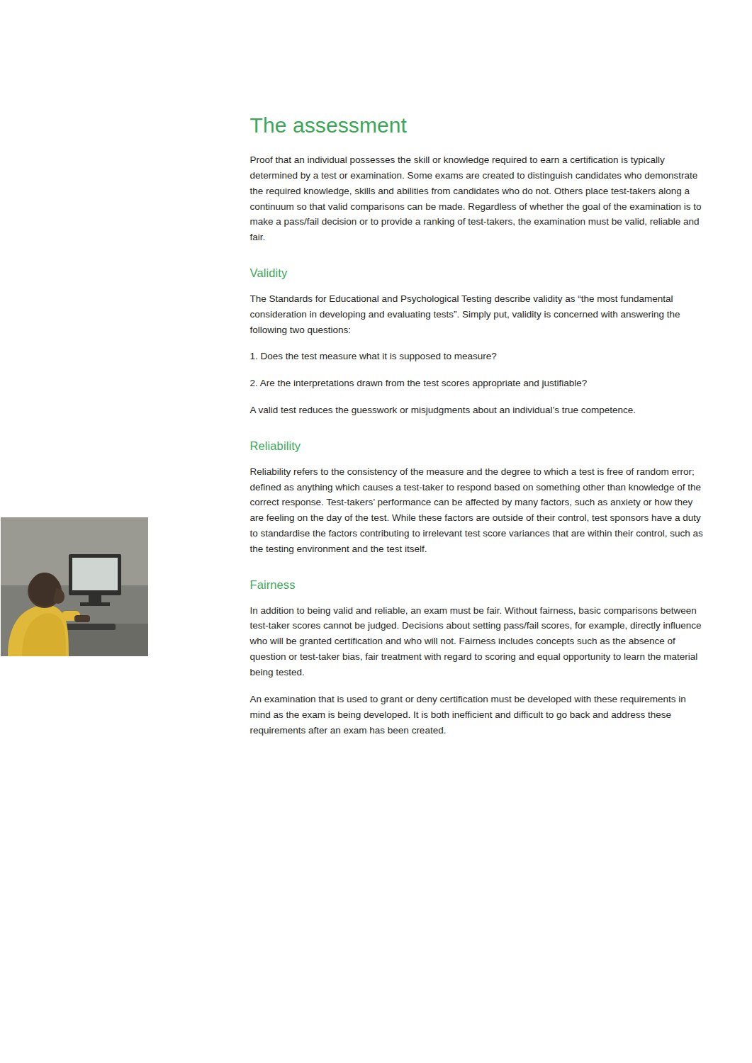The assessment
Proof that an individual possesses the skill or knowledge required to earn a certification is typically determined by a test or examination. Some exams are created to distinguish candidates who demonstrate the required knowledge, skills and abilities from candidates who do not. Others place test-takers along a continuum so that valid comparisons can be made. Regardless of whether the goal of the examination is to make a pass/fail decision or to provide a ranking of test-takers, the examination must be valid, reliable and fair.
Validity
The Standards for Educational and Psychological Testing describe validity as “the most fundamental consideration in developing and evaluating tests”. Simply put, validity is concerned with answering the following two questions:
1. Does the test measure what it is supposed to measure?
2. Are the interpretations drawn from the test scores appropriate and justifiable?
A valid test reduces the guesswork or misjudgments about an individual’s true competence.
Reliability
Reliability refers to the consistency of the measure and the degree to which a test is free of random error; defined as anything which causes a test-taker to respond based on something other than knowledge of the correct response. Test-takers’ performance can be affected by many factors, such as anxiety or how they are feeling on the day of the test. While these factors are outside of their control, test sponsors have a duty to standardise the factors contributing to irrelevant test score variances that are within their control, such as the testing environment and the test itself.
Fairness
In addition to being valid and reliable, an exam must be fair. Without fairness, basic comparisons between test-taker scores cannot be judged. Decisions about setting pass/fail scores, for example, directly influence who will be granted certification and who will not. Fairness includes concepts such as the absence of question or test-taker bias, fair treatment with regard to scoring and equal opportunity to learn the material being tested.
An examination that is used to grant or deny certification must be developed with these requirements in mind as the exam is being developed. It is both inefficient and difficult to go back and address these requirements after an exam has been created.